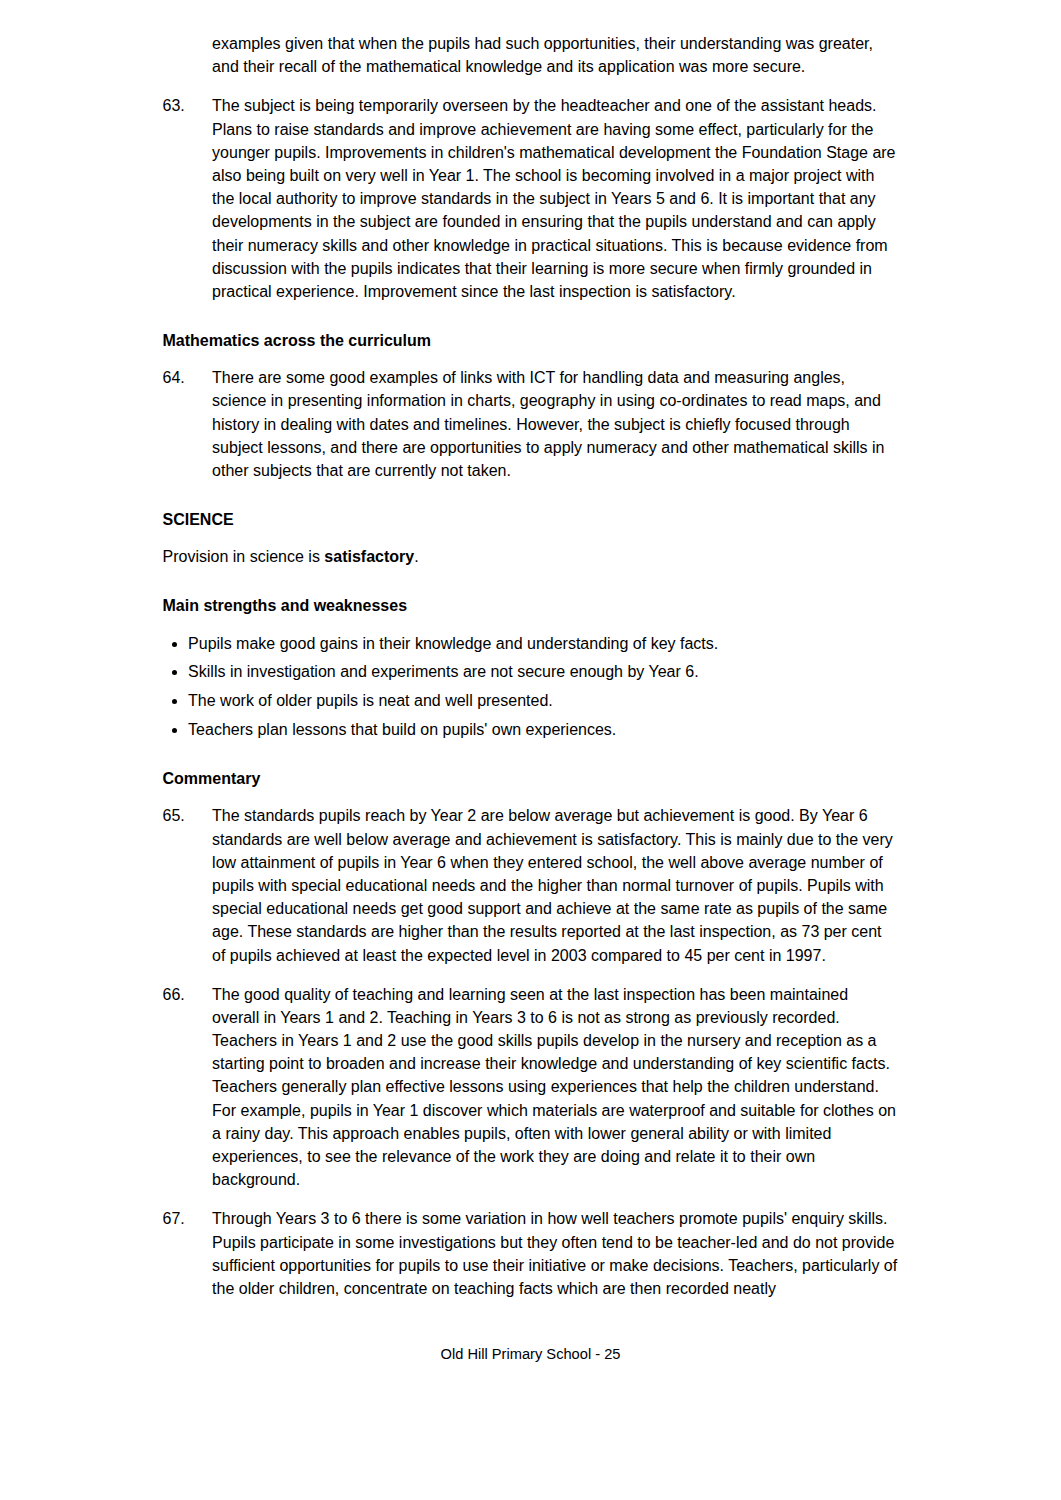examples given that when the pupils had such opportunities, their understanding was greater, and their recall of the mathematical knowledge and its application was more secure.
63.
The subject is being temporarily overseen by the headteacher and one of the assistant heads. Plans to raise standards and improve achievement are having some effect, particularly for the younger pupils. Improvements in children's mathematical development the Foundation Stage are also being built on very well in Year 1. The school is becoming involved in a major project with the local authority to improve standards in the subject in Years 5 and 6. It is important that any developments in the subject are founded in ensuring that the pupils understand and can apply their numeracy skills and other knowledge in practical situations. This is because evidence from discussion with the pupils indicates that their learning is more secure when firmly grounded in practical experience. Improvement since the last inspection is satisfactory.
Mathematics across the curriculum
64.
There are some good examples of links with ICT for handling data and measuring angles, science in presenting information in charts, geography in using co-ordinates to read maps, and history in dealing with dates and timelines. However, the subject is chiefly focused through subject lessons, and there are opportunities to apply numeracy and other mathematical skills in other subjects that are currently not taken.
SCIENCE
Provision in science is satisfactory.
Main strengths and weaknesses
Pupils make good gains in their knowledge and understanding of key facts.
Skills in investigation and experiments are not secure enough by Year 6.
The work of older pupils is neat and well presented.
Teachers plan lessons that build on pupils' own experiences.
Commentary
65.
The standards pupils reach by Year 2 are below average but achievement is good. By Year 6 standards are well below average and achievement is satisfactory. This is mainly due to the very low attainment of pupils in Year 6 when they entered school, the well above average number of pupils with special educational needs and the higher than normal turnover of pupils. Pupils with special educational needs get good support and achieve at the same rate as pupils of the same age. These standards are higher than the results reported at the last inspection, as 73 per cent of pupils achieved at least the expected level in 2003 compared to 45 per cent in 1997.
66.
The good quality of teaching and learning seen at the last inspection has been maintained overall in Years 1 and 2. Teaching in Years 3 to 6 is not as strong as previously recorded. Teachers in Years 1 and 2 use the good skills pupils develop in the nursery and reception as a starting point to broaden and increase their knowledge and understanding of key scientific facts. Teachers generally plan effective lessons using experiences that help the children understand. For example, pupils in Year 1 discover which materials are waterproof and suitable for clothes on a rainy day. This approach enables pupils, often with lower general ability or with limited experiences, to see the relevance of the work they are doing and relate it to their own background.
67.
Through Years 3 to 6 there is some variation in how well teachers promote pupils' enquiry skills. Pupils participate in some investigations but they often tend to be teacher-led and do not provide sufficient opportunities for pupils to use their initiative or make decisions. Teachers, particularly of the older children, concentrate on teaching facts which are then recorded neatly
Old Hill Primary School - 25